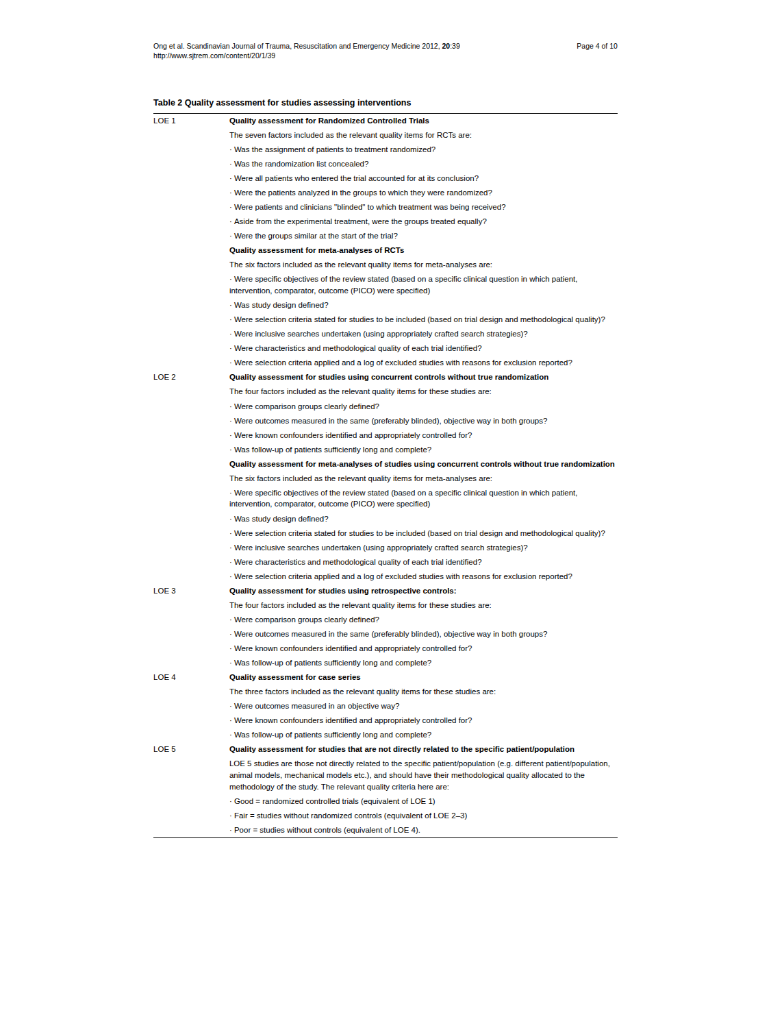Ong et al. Scandinavian Journal of Trauma, Resuscitation and Emergency Medicine 2012, 20:39
http://www.sjtrem.com/content/20/1/39
Page 4 of 10
Table 2 Quality assessment for studies assessing interventions
| LOE 1 | Quality assessment for Randomized Controlled Trials |
| | The seven factors included as the relevant quality items for RCTs are: |
| | Was the assignment of patients to treatment randomized? |
| | Was the randomization list concealed? |
| | Were all patients who entered the trial accounted for at its conclusion? |
| | Were the patients analyzed in the groups to which they were randomized? |
| | Were patients and clinicians "blinded" to which treatment was being received? |
| | Aside from the experimental treatment, were the groups treated equally? |
| | Were the groups similar at the start of the trial? |
| | Quality assessment for meta-analyses of RCTs |
| | The six factors included as the relevant quality items for meta-analyses are: |
| | Were specific objectives of the review stated (based on a specific clinical question in which patient, intervention, comparator, outcome (PICO) were specified) |
| | Was study design defined? |
| | Were selection criteria stated for studies to be included (based on trial design and methodological quality)? |
| | Were inclusive searches undertaken (using appropriately crafted search strategies)? |
| | Were characteristics and methodological quality of each trial identified? |
| | Were selection criteria applied and a log of excluded studies with reasons for exclusion reported? |
| LOE 2 | Quality assessment for studies using concurrent controls without true randomization |
| | The four factors included as the relevant quality items for these studies are: |
| | Were comparison groups clearly defined? |
| | Were outcomes measured in the same (preferably blinded), objective way in both groups? |
| | Were known confounders identified and appropriately controlled for? |
| | Was follow-up of patients sufficiently long and complete? |
| | Quality assessment for meta-analyses of studies using concurrent controls without true randomization |
| | The six factors included as the relevant quality items for meta-analyses are: |
| | Were specific objectives of the review stated (based on a specific clinical question in which patient, intervention, comparator, outcome (PICO) were specified) |
| | Was study design defined? |
| | Were selection criteria stated for studies to be included (based on trial design and methodological quality)? |
| | Were inclusive searches undertaken (using appropriately crafted search strategies)? |
| | Were characteristics and methodological quality of each trial identified? |
| | Were selection criteria applied and a log of excluded studies with reasons for exclusion reported? |
| LOE 3 | Quality assessment for studies using retrospective controls: |
| | The four factors included as the relevant quality items for these studies are: |
| | Were comparison groups clearly defined? |
| | Were outcomes measured in the same (preferably blinded), objective way in both groups? |
| | Were known confounders identified and appropriately controlled for? |
| | Was follow-up of patients sufficiently long and complete? |
| LOE 4 | Quality assessment for case series |
| | The three factors included as the relevant quality items for these studies are: |
| | Were outcomes measured in an objective way? |
| | Were known confounders identified and appropriately controlled for? |
| | Was follow-up of patients sufficiently long and complete? |
| LOE 5 | Quality assessment for studies that are not directly related to the specific patient/population |
| | LOE 5 studies are those not directly related to the specific patient/population (e.g. different patient/population, animal models, mechanical models etc.), and should have their methodological quality allocated to the methodology of the study. The relevant quality criteria here are: |
| | Good = randomized controlled trials (equivalent of LOE 1) |
| | Fair = studies without randomized controls (equivalent of LOE 2–3) |
| | Poor = studies without controls (equivalent of LOE 4). |